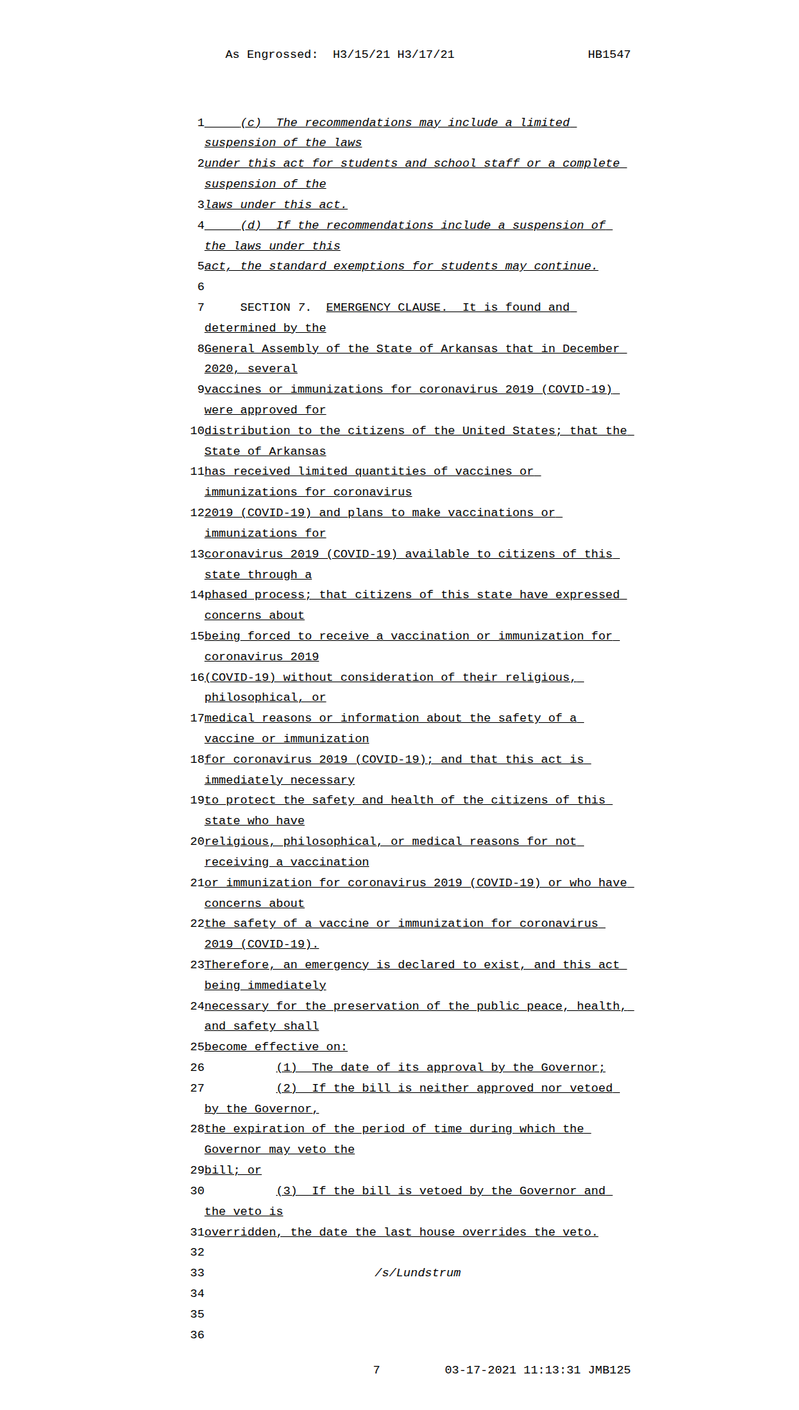As Engrossed: H3/15/21 H3/17/21 HB1547
| 1 | (c) The recommendations may include a limited suspension of the laws |
| 2 | under this act for students and school staff or a complete suspension of the |
| 3 | laws under this act. |
| 4 | (d) If the recommendations include a suspension of the laws under this |
| 5 | act, the standard exemptions for students may continue. |
| 6 | |
| 7 | SECTION 7 . EMERGENCY CLAUSE. It is found and determined by the |
| 8 | General Assembly of the State of Arkansas that in December 2020, several |
| 9 | vaccines or immunizations for coronavirus 2019 (COVID-19) were approved for |
| 10 | distribution to the citizens of the United States; that the State of Arkansas |
| 11 | has received limited quantities of vaccines or immunizations for coronavirus |
| 12 | 2019 (COVID-19) and plans to make vaccinations or immunizations for |
| 13 | coronavirus 2019 (COVID-19) available to citizens of this state through a |
| 14 | phased process; that citizens of this state have expressed concerns about |
| 15 | being forced to receive a vaccination or immunization for coronavirus 2019 |
| 16 | (COVID-19) without consideration of their religious, philosophical, or |
| 17 | medical reasons or information about the safety of a vaccine or immunization |
| 18 | for coronavirus 2019 (COVID-19); and that this act is immediately necessary |
| 19 | to protect the safety and health of the citizens of this state who have |
| 20 | religious, philosophical, or medical reasons for not receiving a vaccination |
| 21 | or immunization for coronavirus 2019 (COVID-19) or who have concerns about |
| 22 | the safety of a vaccine or immunization for coronavirus 2019 (COVID-19). |
| 23 | Therefore, an emergency is declared to exist, and this act being immediately |
| 24 | necessary for the preservation of the public peace, health, and safety shall |
| 25 | become effective on: |
| 26 | (1) The date of its approval by the Governor; |
| 27 | (2) If the bill is neither approved nor vetoed by the Governor, |
| 28 | the expiration of the period of time during which the Governor may veto the |
| 29 | bill; or |
| 30 | (3) If the bill is vetoed by the Governor and the veto is |
| 31 | overridden, the date the last house overrides the veto. |
| 32 | |
| 33 | /s/Lundstrum |
| 34 | |
| 35 | |
| 36 | |
7 03-17-2021 11:13:31 JMB125